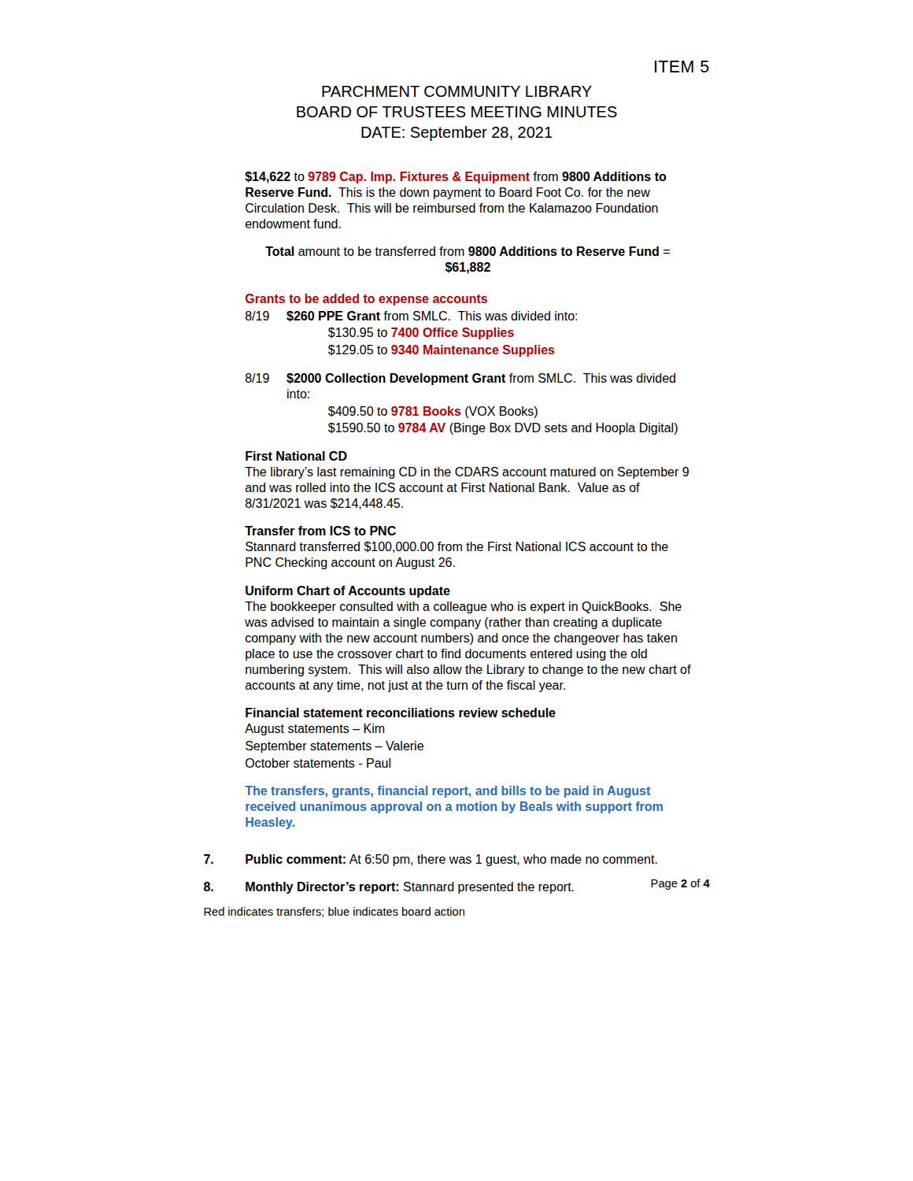ITEM 5
PARCHMENT COMMUNITY LIBRARY
BOARD OF TRUSTEES MEETING MINUTES
DATE: September 28, 2021
$14,622 to 9789 Cap. Imp. Fixtures & Equipment from 9800 Additions to Reserve Fund. This is the down payment to Board Foot Co. for the new Circulation Desk. This will be reimbursed from the Kalamazoo Foundation endowment fund.
Total amount to be transferred from 9800 Additions to Reserve Fund = $61,882
Grants to be added to expense accounts
8/19
$260 PPE Grant from SMLC. This was divided into:
$130.95 to 7400 Office Supplies
$129.05 to 9340 Maintenance Supplies
8/19
$2000 Collection Development Grant from SMLC. This was divided into:
$409.50 to 9781 Books (VOX Books)
$1590.50 to 9784 AV (Binge Box DVD sets and Hoopla Digital)
First National CD
The library’s last remaining CD in the CDARS account matured on September 9 and was rolled into the ICS account at First National Bank. Value as of 8/31/2021 was $214,448.45.
Transfer from ICS to PNC
Stannard transferred $100,000.00 from the First National ICS account to the PNC Checking account on August 26.
Uniform Chart of Accounts update
The bookkeeper consulted with a colleague who is expert in QuickBooks. She was advised to maintain a single company (rather than creating a duplicate company with the new account numbers) and once the changeover has taken place to use the crossover chart to find documents entered using the old numbering system. This will also allow the Library to change to the new chart of accounts at any time, not just at the turn of the fiscal year.
Financial statement reconciliations review schedule
August statements – Kim
September statements – Valerie
October statements - Paul
The transfers, grants, financial report, and bills to be paid in August received unanimous approval on a motion by Beals with support from Heasley.
7.
Public comment: At 6:50 pm, there was 1 guest, who made no comment.
8.
Monthly Director’s report: Stannard presented the report.
Page 2 of 4
Red indicates transfers; blue indicates board action